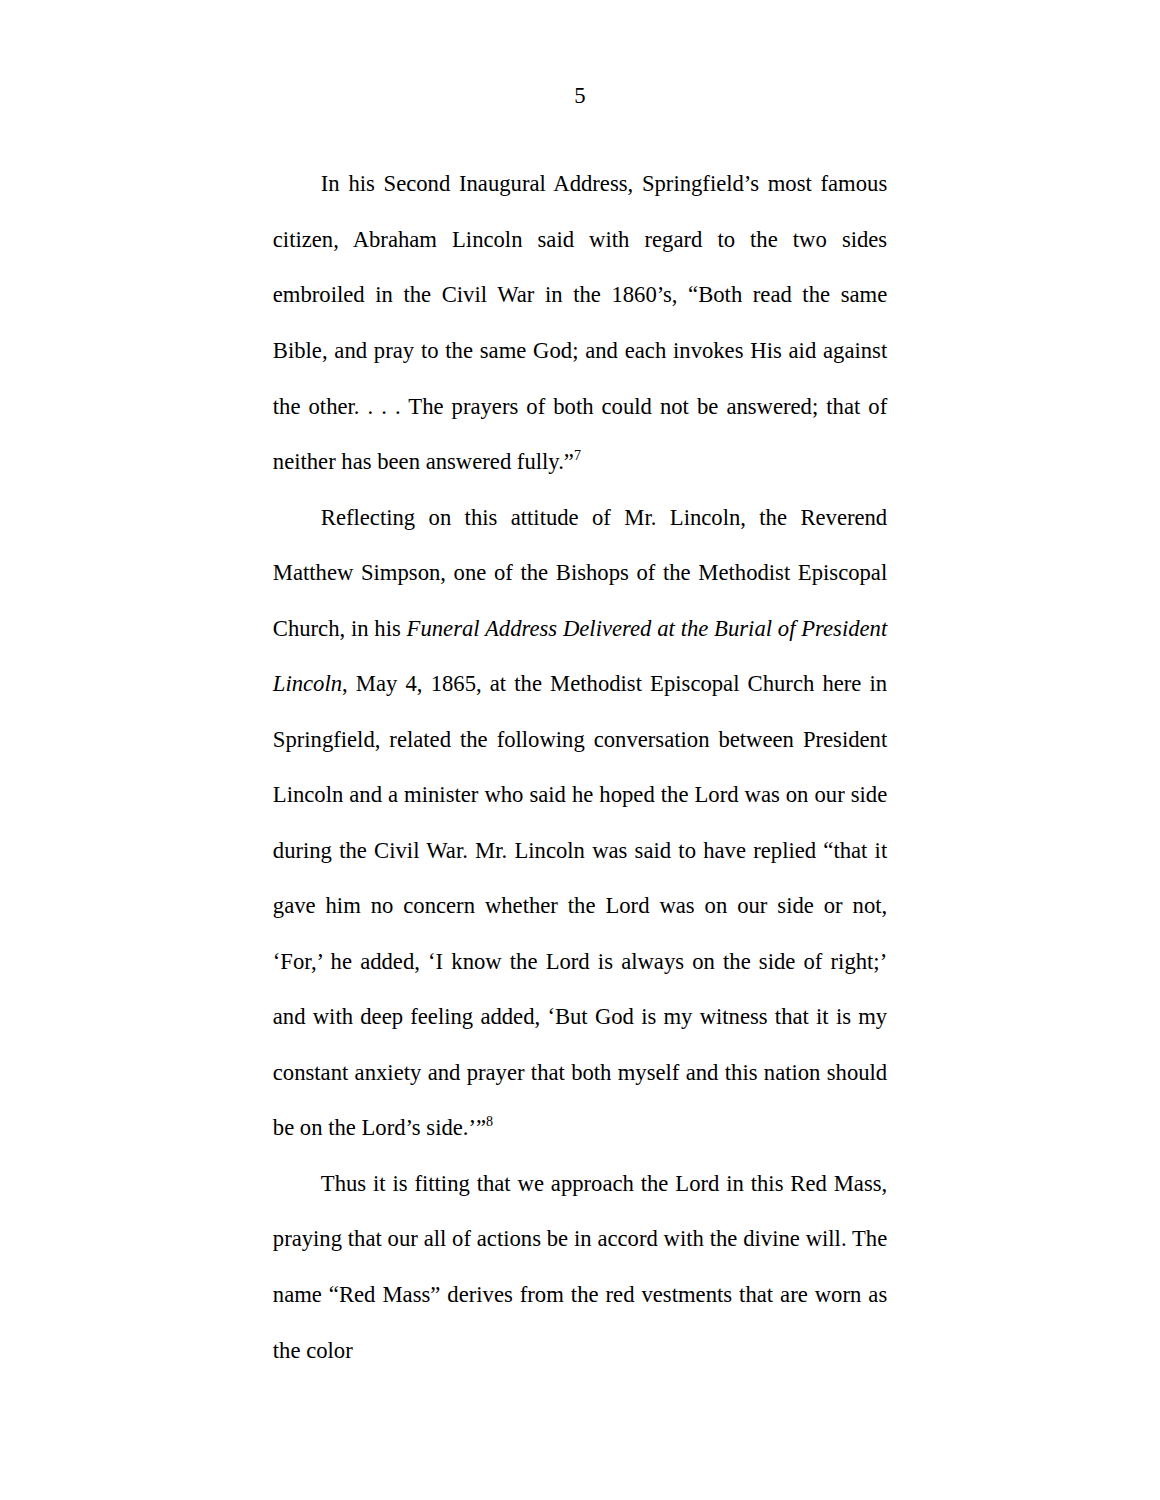5
In his Second Inaugural Address, Springfield’s most famous citizen, Abraham Lincoln said with regard to the two sides embroiled in the Civil War in the 1860’s, “Both read the same Bible, and pray to the same God; and each invokes His aid against the other. . . . The prayers of both could not be answered; that of neither has been answered fully.”7
Reflecting on this attitude of Mr. Lincoln, the Reverend Matthew Simpson, one of the Bishops of the Methodist Episcopal Church, in his Funeral Address Delivered at the Burial of President Lincoln, May 4, 1865, at the Methodist Episcopal Church here in Springfield, related the following conversation between President Lincoln and a minister who said he hoped the Lord was on our side during the Civil War. Mr. Lincoln was said to have replied “that it gave him no concern whether the Lord was on our side or not, ‘For,’ he added, ‘I know the Lord is always on the side of right;’ and with deep feeling added, ‘But God is my witness that it is my constant anxiety and prayer that both myself and this nation should be on the Lord’s side.’”8
Thus it is fitting that we approach the Lord in this Red Mass, praying that our all of actions be in accord with the divine will. The name “Red Mass” derives from the red vestments that are worn as the color